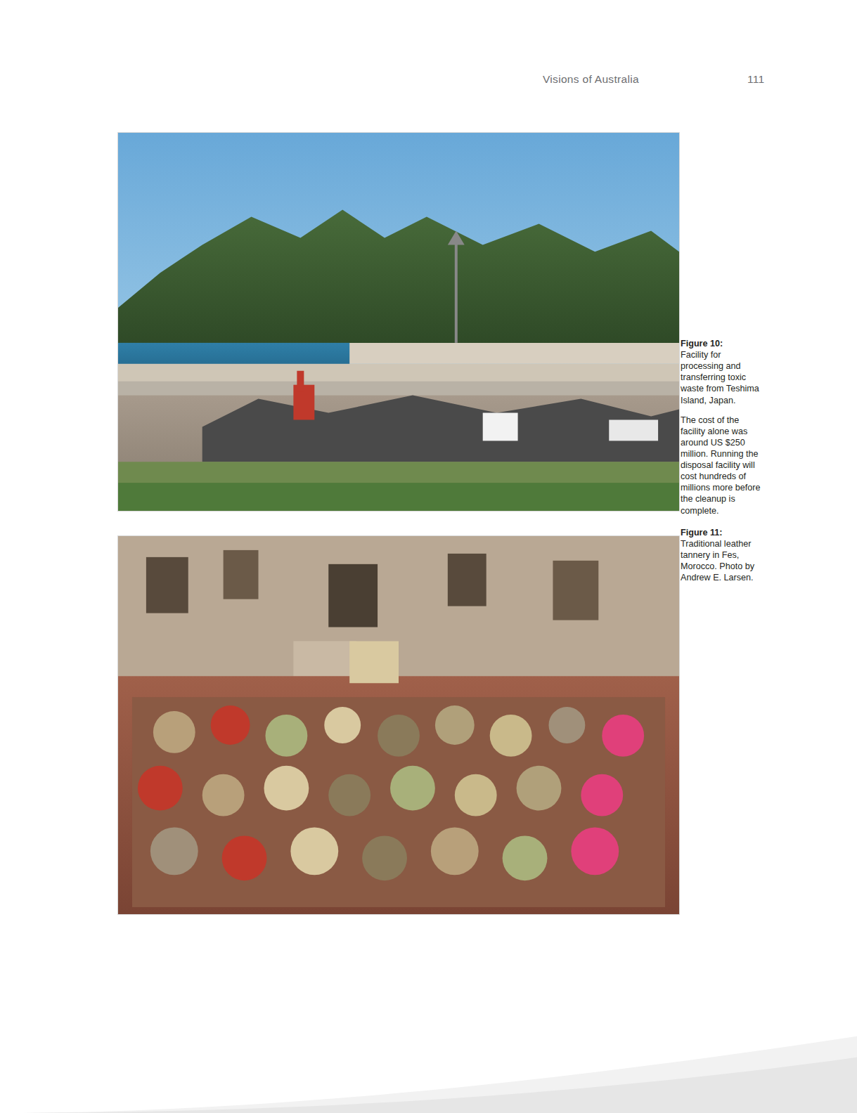Visions of Australia 111
Figure 10: Facility for processing and transferring toxic waste from Teshima Island, Japan.
The cost of the facility alone was around US $250 million. Running the disposal facility will cost hundreds of millions more before the cleanup is complete.
Figure 11: Traditional leather tannery in Fes, Morocco. Photo by Andrew E. Larsen.